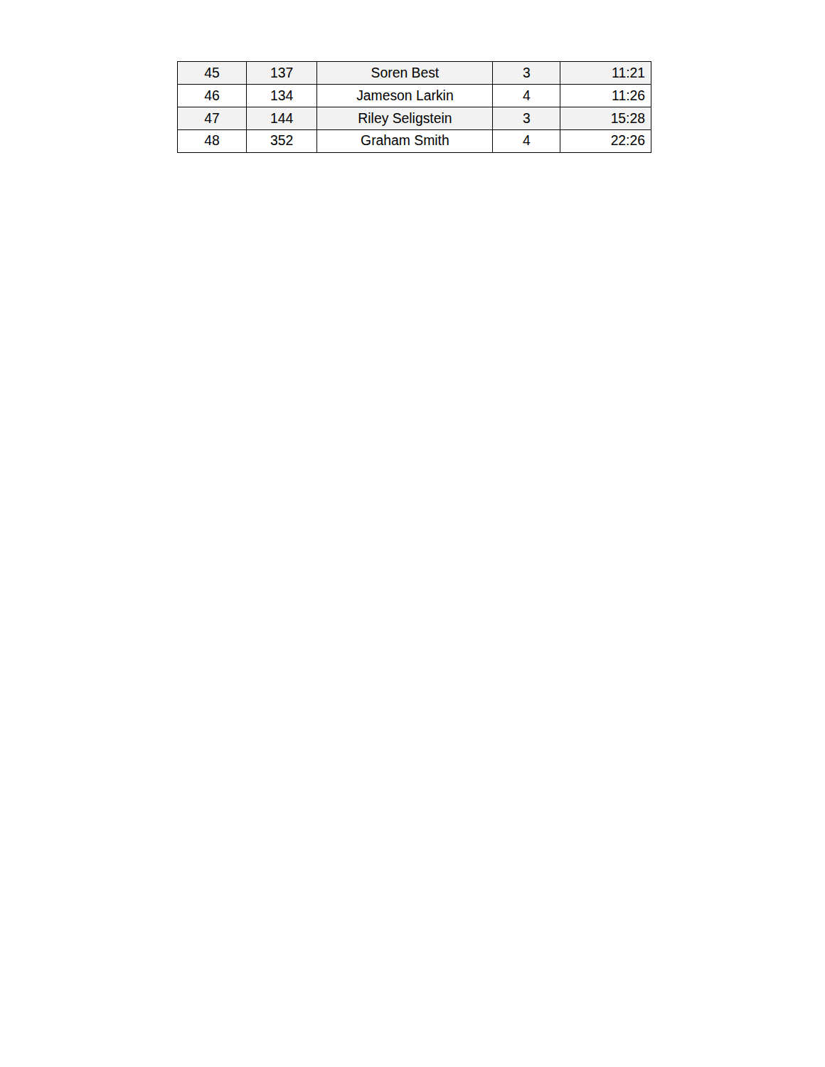| 45 | 137 | Soren Best | 3 | 11:21 |
| 46 | 134 | Jameson Larkin | 4 | 11:26 |
| 47 | 144 | Riley Seligstein | 3 | 15:28 |
| 48 | 352 | Graham Smith | 4 | 22:26 |